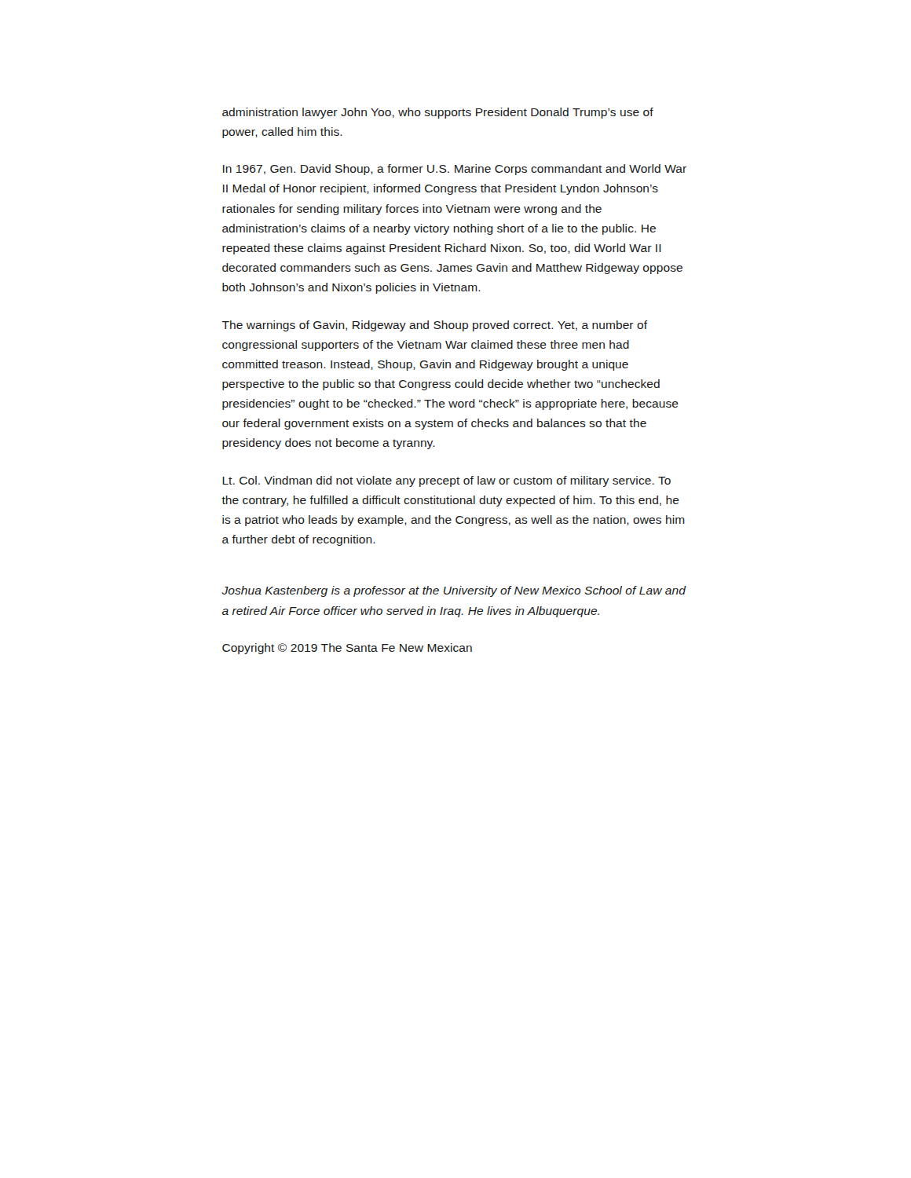administration lawyer John Yoo, who supports President Donald Trump’s use of power, called him this.
In 1967, Gen. David Shoup, a former U.S. Marine Corps commandant and World War II Medal of Honor recipient, informed Congress that President Lyndon Johnson’s rationales for sending military forces into Vietnam were wrong and the administration’s claims of a nearby victory nothing short of a lie to the public. He repeated these claims against President Richard Nixon. So, too, did World War II decorated commanders such as Gens. James Gavin and Matthew Ridgeway oppose both Johnson’s and Nixon’s policies in Vietnam.
The warnings of Gavin, Ridgeway and Shoup proved correct. Yet, a number of congressional supporters of the Vietnam War claimed these three men had committed treason. Instead, Shoup, Gavin and Ridgeway brought a unique perspective to the public so that Congress could decide whether two “unchecked presidencies” ought to be “checked.” The word “check” is appropriate here, because our federal government exists on a system of checks and balances so that the presidency does not become a tyranny.
Lt. Col. Vindman did not violate any precept of law or custom of military service. To the contrary, he fulfilled a difficult constitutional duty expected of him. To this end, he is a patriot who leads by example, and the Congress, as well as the nation, owes him a further debt of recognition.
Joshua Kastenberg is a professor at the University of New Mexico School of Law and a retired Air Force officer who served in Iraq. He lives in Albuquerque.
Copyright © 2019 The Santa Fe New Mexican